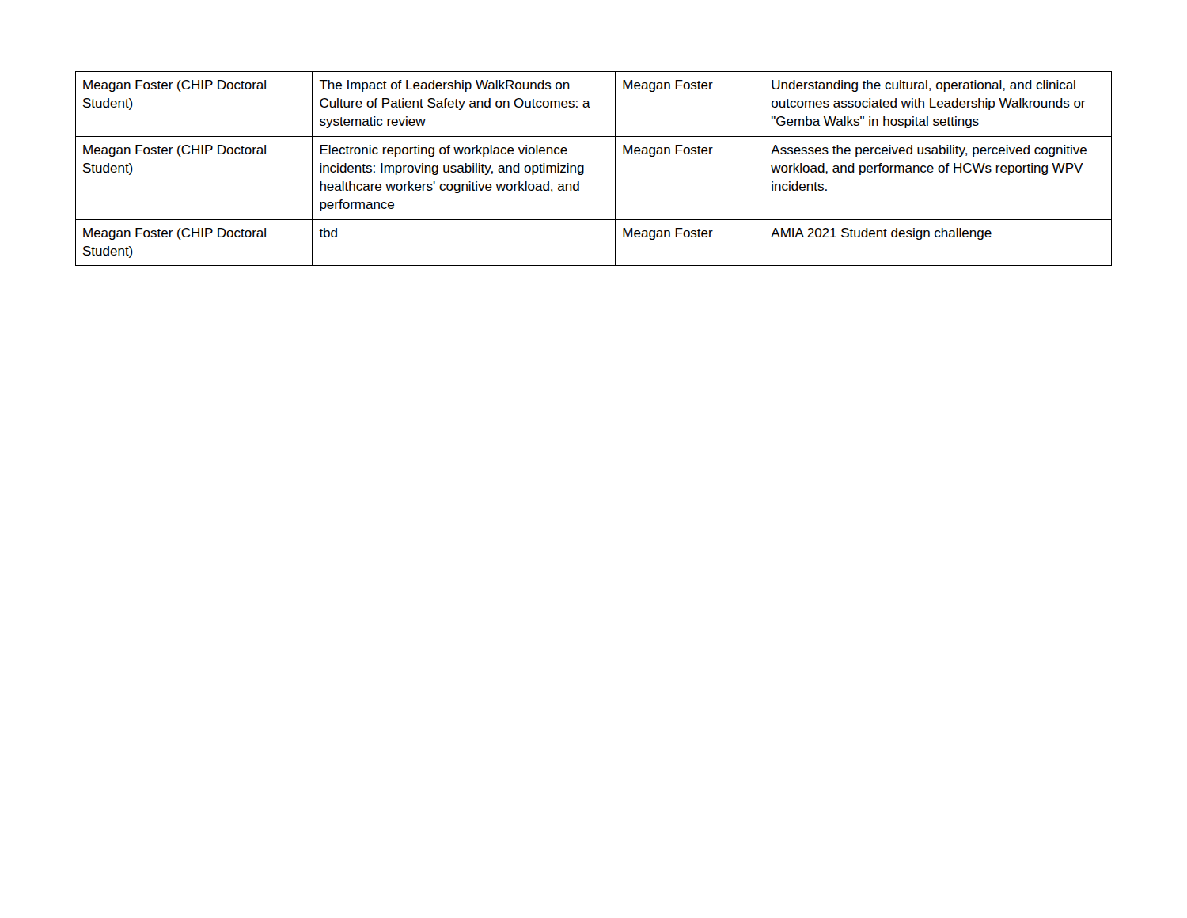| Meagan Foster (CHIP Doctoral Student) | The Impact of Leadership WalkRounds on Culture of Patient Safety and on Outcomes: a systematic review | Meagan Foster | Understanding the cultural, operational, and clinical outcomes associated with Leadership Walkrounds or "Gemba Walks" in hospital settings |
| Meagan Foster (CHIP Doctoral Student) | Electronic reporting of workplace violence incidents: Improving usability, and optimizing healthcare workers' cognitive workload, and performance | Meagan Foster | Assesses the perceived usability, perceived cognitive workload, and performance of HCWs reporting WPV incidents. |
| Meagan Foster (CHIP Doctoral Student) | tbd | Meagan Foster | AMIA 2021 Student design challenge |